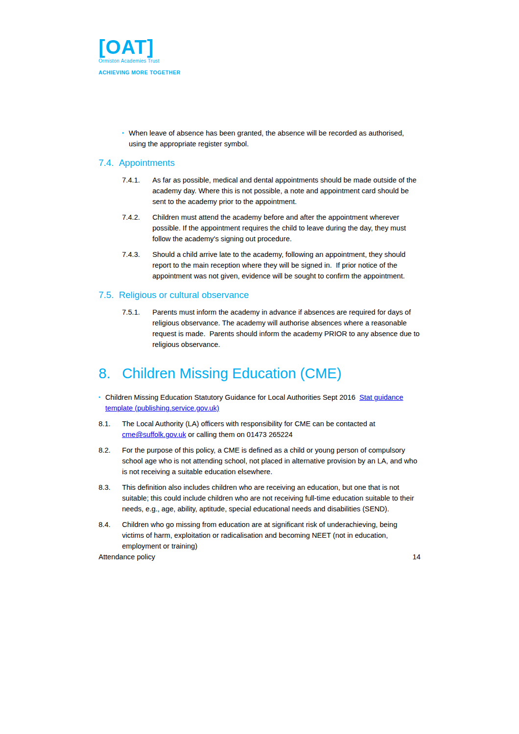[OAT]
Ormiston Academies Trust
ACHIEVING MORE TOGETHER
▪ When leave of absence has been granted, the absence will be recorded as authorised, using the appropriate register symbol.
7.4. Appointments
7.4.1. As far as possible, medical and dental appointments should be made outside of the academy day. Where this is not possible, a note and appointment card should be sent to the academy prior to the appointment.
7.4.2. Children must attend the academy before and after the appointment wherever possible. If the appointment requires the child to leave during the day, they must follow the academy's signing out procedure.
7.4.3. Should a child arrive late to the academy, following an appointment, they should report to the main reception where they will be signed in. If prior notice of the appointment was not given, evidence will be sought to confirm the appointment.
7.5. Religious or cultural observance
7.5.1. Parents must inform the academy in advance if absences are required for days of religious observance. The academy will authorise absences where a reasonable request is made. Parents should inform the academy PRIOR to any absence due to religious observance.
8. Children Missing Education (CME)
▪ Children Missing Education Statutory Guidance for Local Authorities Sept 2016 Stat guidance template (publishing.service.gov.uk)
8.1. The Local Authority (LA) officers with responsibility for CME can be contacted at cme@suffolk.gov.uk or calling them on 01473 265224
8.2. For the purpose of this policy, a CME is defined as a child or young person of compulsory school age who is not attending school, not placed in alternative provision by an LA, and who is not receiving a suitable education elsewhere.
8.3. This definition also includes children who are receiving an education, but one that is not suitable; this could include children who are not receiving full-time education suitable to their needs, e.g., age, ability, aptitude, special educational needs and disabilities (SEND).
8.4. Children who go missing from education are at significant risk of underachieving, being victims of harm, exploitation or radicalisation and becoming NEET (not in education, employment or training)
Attendance policy 14